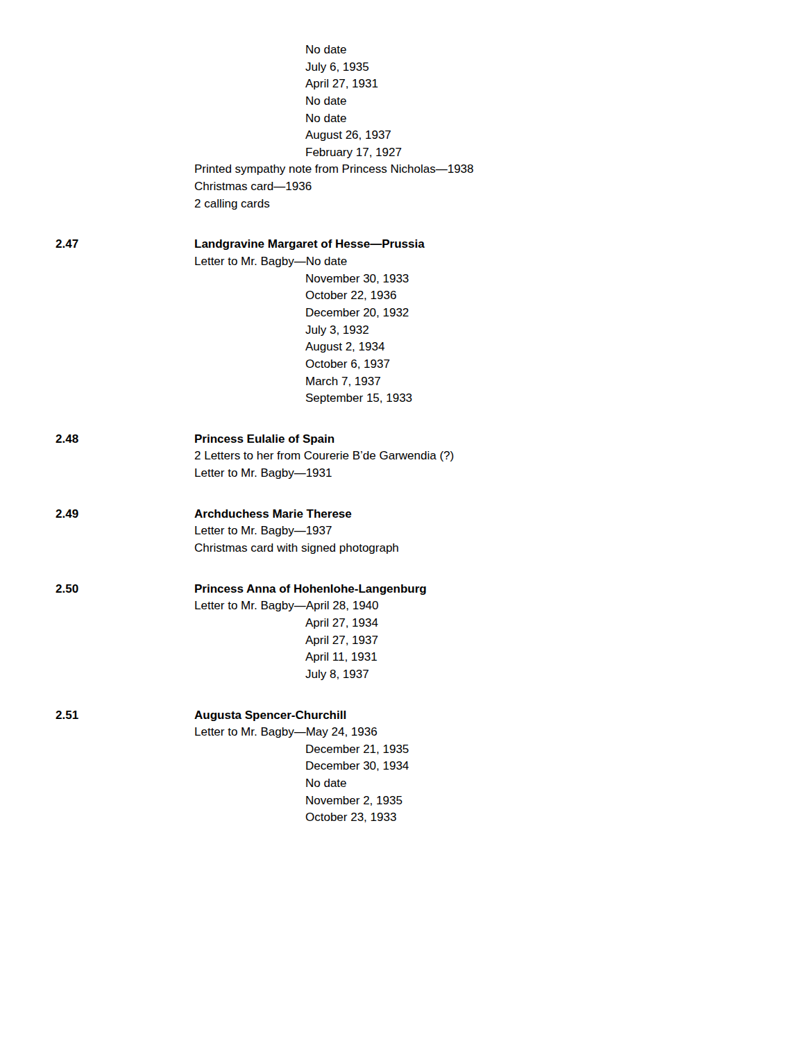No date
July 6, 1935
April 27, 1931
No date
No date
August 26, 1937
February 17, 1927
Printed sympathy note from Princess Nicholas—1938
Christmas card—1936
2 calling cards
2.47 Landgravine Margaret of Hesse—Prussia
Letter to Mr. Bagby—No date
November 30, 1933
October 22, 1936
December 20, 1932
July 3, 1932
August 2, 1934
October 6, 1937
March 7, 1937
September 15, 1933
2.48 Princess Eulalie of Spain
2 Letters to her from Courerie B’de Garwendia (?)
Letter to Mr. Bagby—1931
2.49 Archduchess Marie Therese
Letter to Mr. Bagby—1937
Christmas card with signed photograph
2.50 Princess Anna of Hohenlohe-Langenburg
Letter to Mr. Bagby—April 28, 1940
April 27, 1934
April 27, 1937
April 11, 1931
July 8, 1937
2.51 Augusta Spencer-Churchill
Letter to Mr. Bagby—May 24, 1936
December 21, 1935
December 30, 1934
No date
November 2, 1935
October 23, 1933